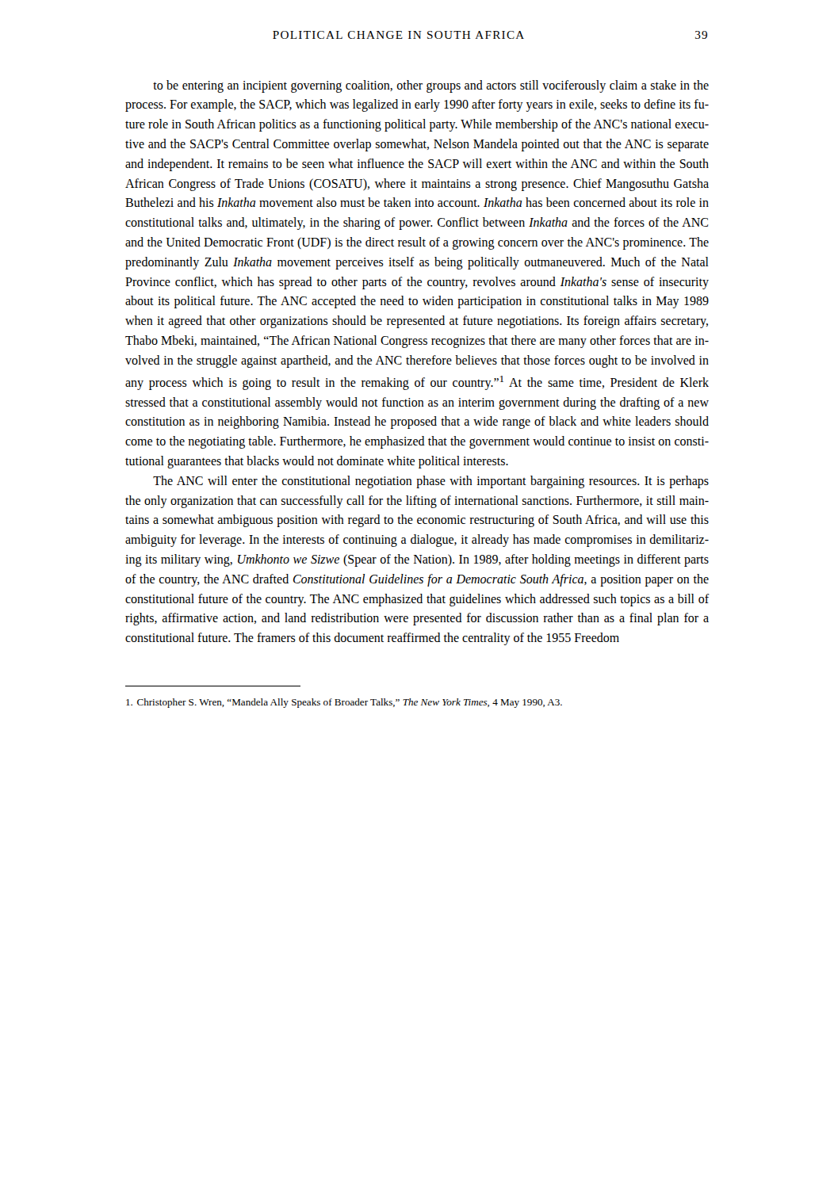Political Change in South Africa 39
to be entering an incipient governing coalition, other groups and actors still vociferously claim a stake in the process. For example, the SACP, which was legalized in early 1990 after forty years in exile, seeks to define its future role in South African politics as a functioning political party. While membership of the ANC's national executive and the SACP's Central Committee overlap somewhat, Nelson Mandela pointed out that the ANC is separate and independent. It remains to be seen what influence the SACP will exert within the ANC and within the South African Congress of Trade Unions (COSATU), where it maintains a strong presence. Chief Mangosuthu Gatsha Buthelezi and his Inkatha movement also must be taken into account. Inkatha has been concerned about its role in constitutional talks and, ultimately, in the sharing of power. Conflict between Inkatha and the forces of the ANC and the United Democratic Front (UDF) is the direct result of a growing concern over the ANC's prominence. The predominantly Zulu Inkatha movement perceives itself as being politically outmaneuvered. Much of the Natal Province conflict, which has spread to other parts of the country, revolves around Inkatha's sense of insecurity about its political future. The ANC accepted the need to widen participation in constitutional talks in May 1989 when it agreed that other organizations should be represented at future negotiations. Its foreign affairs secretary, Thabo Mbeki, maintained, “The African National Congress recognizes that there are many other forces that are involved in the struggle against apartheid, and the ANC therefore believes that those forces ought to be involved in any process which is going to result in the remaking of our country.”1 At the same time, President de Klerk stressed that a constitutional assembly would not function as an interim government during the drafting of a new constitution as in neighboring Namibia. Instead he proposed that a wide range of black and white leaders should come to the negotiating table. Furthermore, he emphasized that the government would continue to insist on constitutional guarantees that blacks would not dominate white political interests.
The ANC will enter the constitutional negotiation phase with important bargaining resources. It is perhaps the only organization that can successfully call for the lifting of international sanctions. Furthermore, it still maintains a somewhat ambiguous position with regard to the economic restructuring of South Africa, and will use this ambiguity for leverage. In the interests of continuing a dialogue, it already has made compromises in demilitarizing its military wing, Umkhonto we Sizwe (Spear of the Nation). In 1989, after holding meetings in different parts of the country, the ANC drafted Constitutional Guidelines for a Democratic South Africa, a position paper on the constitutional future of the country. The ANC emphasized that guidelines which addressed such topics as a bill of rights, affirmative action, and land redistribution were presented for discussion rather than as a final plan for a constitutional future. The framers of this document reaffirmed the centrality of the 1955 Freedom
1. Christopher S. Wren, “Mandela Ally Speaks of Broader Talks,” The New York Times, 4 May 1990, A3.